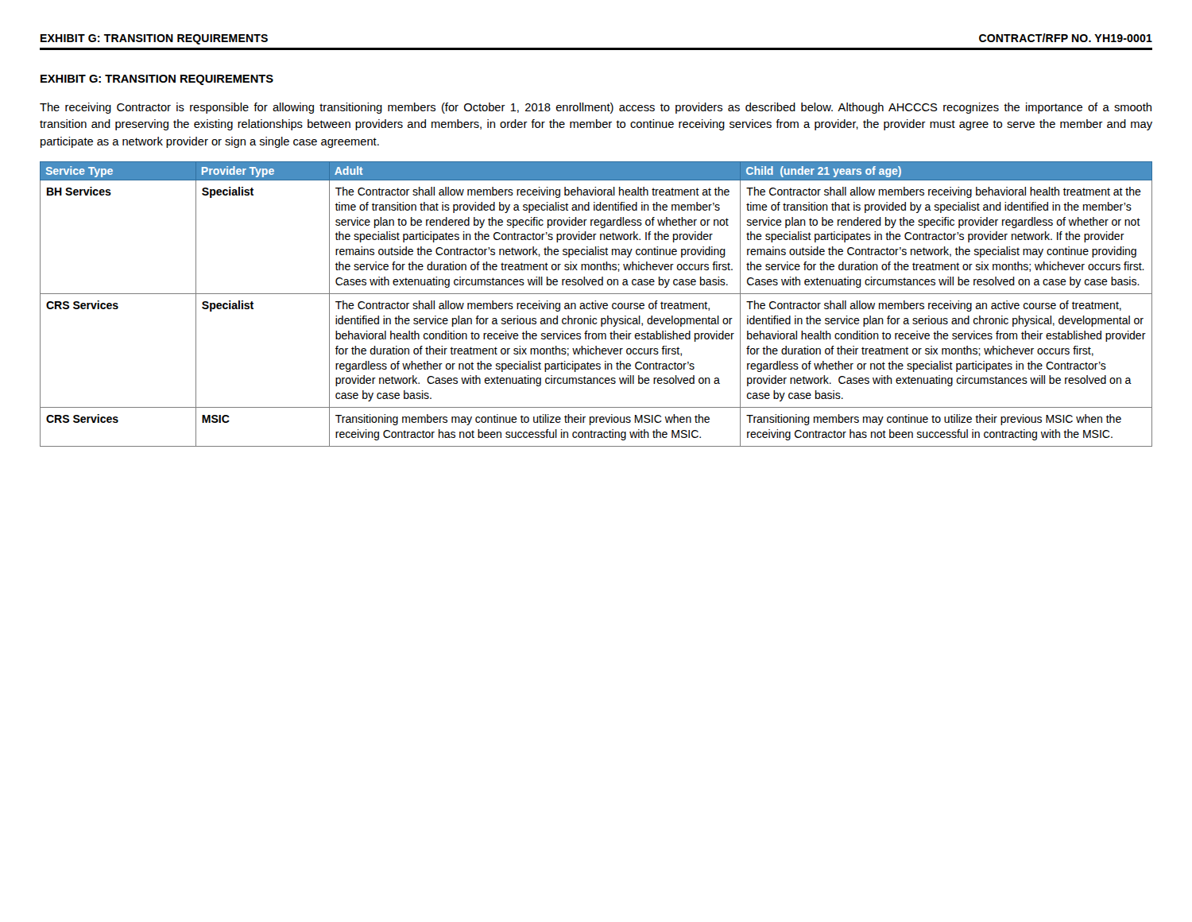EXHIBIT G: TRANSITION REQUIREMENTS CONTRACT/RFP NO. YH19-0001
EXHIBIT G: TRANSITION REQUIREMENTS
The receiving Contractor is responsible for allowing transitioning members (for October 1, 2018 enrollment) access to providers as described below. Although AHCCCS recognizes the importance of a smooth transition and preserving the existing relationships between providers and members, in order for the member to continue receiving services from a provider, the provider must agree to serve the member and may participate as a network provider or sign a single case agreement.
| Service Type | Provider Type | Adult | Child (under 21 years of age) |
| --- | --- | --- | --- |
| BH Services | Specialist | The Contractor shall allow members receiving behavioral health treatment at the time of transition that is provided by a specialist and identified in the member’s service plan to be rendered by the specific provider regardless of whether or not the specialist participates in the Contractor’s provider network. If the provider remains outside the Contractor’s network, the specialist may continue providing the service for the duration of the treatment or six months; whichever occurs first. Cases with extenuating circumstances will be resolved on a case by case basis. | The Contractor shall allow members receiving behavioral health treatment at the time of transition that is provided by a specialist and identified in the member’s service plan to be rendered by the specific provider regardless of whether or not the specialist participates in the Contractor’s provider network. If the provider remains outside the Contractor’s network, the specialist may continue providing the service for the duration of the treatment or six months; whichever occurs first. Cases with extenuating circumstances will be resolved on a case by case basis. |
| CRS Services | Specialist | The Contractor shall allow members receiving an active course of treatment, identified in the service plan for a serious and chronic physical, developmental or behavioral health condition to receive the services from their established provider for the duration of their treatment or six months; whichever occurs first, regardless of whether or not the specialist participates in the Contractor’s provider network. Cases with extenuating circumstances will be resolved on a case by case basis. | The Contractor shall allow members receiving an active course of treatment, identified in the service plan for a serious and chronic physical, developmental or behavioral health condition to receive the services from their established provider for the duration of their treatment or six months; whichever occurs first, regardless of whether or not the specialist participates in the Contractor’s provider network. Cases with extenuating circumstances will be resolved on a case by case basis. |
| CRS Services | MSIC | Transitioning members may continue to utilize their previous MSIC when the receiving Contractor has not been successful in contracting with the MSIC. | Transitioning members may continue to utilize their previous MSIC when the receiving Contractor has not been successful in contracting with the MSIC. |